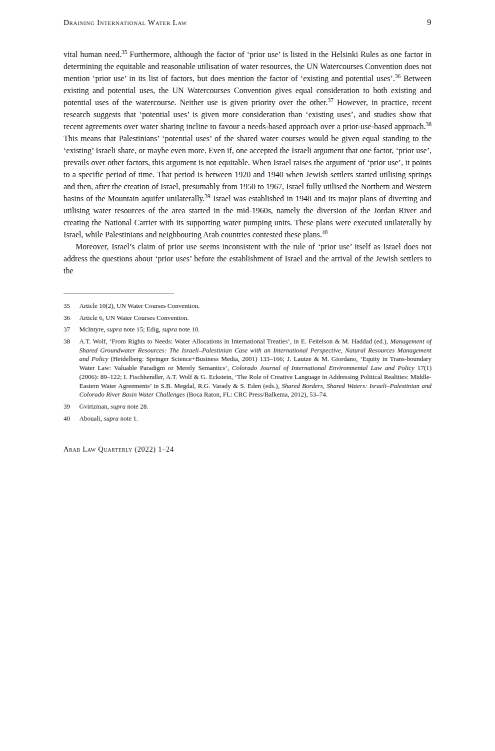Draining International Water Law 9
vital human need.35 Furthermore, although the factor of ‘prior use’ is listed in the Helsinki Rules as one factor in determining the equitable and reasonable utilisation of water resources, the UN Watercourses Convention does not mention ‘prior use’ in its list of factors, but does mention the factor of ‘existing and potential uses’.36 Between existing and potential uses, the UN Watercourses Convention gives equal consideration to both existing and potential uses of the watercourse. Neither use is given priority over the other.37 However, in practice, recent research suggests that ‘potential uses’ is given more consideration than ‘existing uses’, and studies show that recent agreements over water sharing incline to favour a needs-based approach over a prior-use-based approach.38 This means that Palestinians’ ‘potential uses’ of the shared water courses would be given equal standing to the ‘existing’ Israeli share, or maybe even more. Even if, one accepted the Israeli argument that one factor, ‘prior use’, prevails over other factors, this argument is not equitable. When Israel raises the argument of ‘prior use’, it points to a specific period of time. That period is between 1920 and 1940 when Jewish settlers started utilising springs and then, after the creation of Israel, presumably from 1950 to 1967, Israel fully utilised the Northern and Western basins of the Mountain aquifer unilaterally.39 Israel was established in 1948 and its major plans of diverting and utilising water resources of the area started in the mid-1960s, namely the diversion of the Jordan River and creating the National Carrier with its supporting water pumping units. These plans were executed unilaterally by Israel, while Palestinians and neighbouring Arab countries contested these plans.40
Moreover, Israel’s claim of prior use seems inconsistent with the rule of ‘prior use’ itself as Israel does not address the questions about ‘prior uses’ before the establishment of Israel and the arrival of the Jewish settlers to the
35 Article 10(2), UN Water Courses Convention.
36 Article 6, UN Water Courses Convention.
37 McIntyre, supra note 15; Edig, supra note 10.
38 A.T. Wolf, ‘From Rights to Needs: Water Allocations in International Treaties’, in E. Feitelson & M. Haddad (ed.), Management of Shared Groundwater Resources: The Israeli–Palestinian Case with an International Perspective, Natural Resources Management and Policy (Heidelberg: Springer Science+Business Media, 2001) 133–166; J. Lautze & M. Giordano, ‘Equity in Trans-boundary Water Law: Valuable Paradigm or Merely Semantics’, Colorado Journal of International Environmental Law and Policy 17(1) (2006): 89–122; I. Fischhendler, A.T. Wolf & G. Eckstein, ‘The Role of Creative Language in Addressing Political Realities: Middle-Eastern Water Agreements’ in S.B. Megdal, R.G. Varady & S. Eden (eds.), Shared Borders, Shared Waters: Israeli–Palestinian and Colorado River Basin Water Challenges (Boca Raton, FL: CRC Press/Balkema, 2012), 53–74.
39 Gvirtzman, supra note 28.
40 Abouali, supra note 1.
Arab Law Quarterly (2022) 1–24